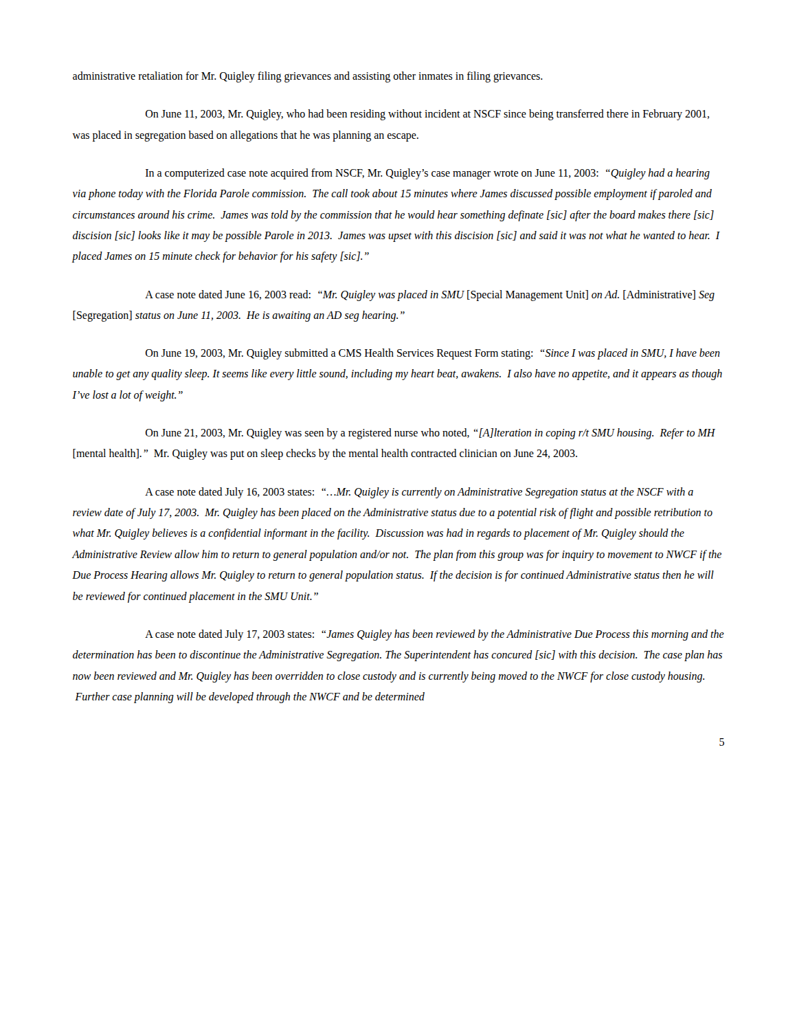administrative retaliation for Mr. Quigley filing grievances and assisting other inmates in filing grievances.
On June 11, 2003, Mr. Quigley, who had been residing without incident at NSCF since being transferred there in February 2001, was placed in segregation based on allegations that he was planning an escape.
In a computerized case note acquired from NSCF, Mr. Quigley’s case manager wrote on June 11, 2003: “Quigley had a hearing via phone today with the Florida Parole commission. The call took about 15 minutes where James discussed possible employment if paroled and circumstances around his crime. James was told by the commission that he would hear something definate [sic] after the board makes there [sic] discision [sic] looks like it may be possible Parole in 2013. James was upset with this discision [sic] and said it was not what he wanted to hear. I placed James on 15 minute check for behavior for his safety [sic].”
A case note dated June 16, 2003 read: “Mr. Quigley was placed in SMU [Special Management Unit] on Ad. [Administrative] Seg [Segregation] status on June 11, 2003. He is awaiting an AD seg hearing.”
On June 19, 2003, Mr. Quigley submitted a CMS Health Services Request Form stating: “Since I was placed in SMU, I have been unable to get any quality sleep. It seems like every little sound, including my heart beat, awakens. I also have no appetite, and it appears as though I’ve lost a lot of weight.”
On June 21, 2003, Mr. Quigley was seen by a registered nurse who noted, “[A]lteration in coping r/t SMU housing. Refer to MH [mental health].” Mr. Quigley was put on sleep checks by the mental health contracted clinician on June 24, 2003.
A case note dated July 16, 2003 states: “…Mr. Quigley is currently on Administrative Segregation status at the NSCF with a review date of July 17, 2003. Mr. Quigley has been placed on the Administrative status due to a potential risk of flight and possible retribution to what Mr. Quigley believes is a confidential informant in the facility. Discussion was had in regards to placement of Mr. Quigley should the Administrative Review allow him to return to general population and/or not. The plan from this group was for inquiry to movement to NWCF if the Due Process Hearing allows Mr. Quigley to return to general population status. If the decision is for continued Administrative status then he will be reviewed for continued placement in the SMU Unit.”
A case note dated July 17, 2003 states: “James Quigley has been reviewed by the Administrative Due Process this morning and the determination has been to discontinue the Administrative Segregation. The Superintendent has concured [sic] with this decision. The case plan has now been reviewed and Mr. Quigley has been overridden to close custody and is currently being moved to the NWCF for close custody housing. Further case planning will be developed through the NWCF and be determined
5